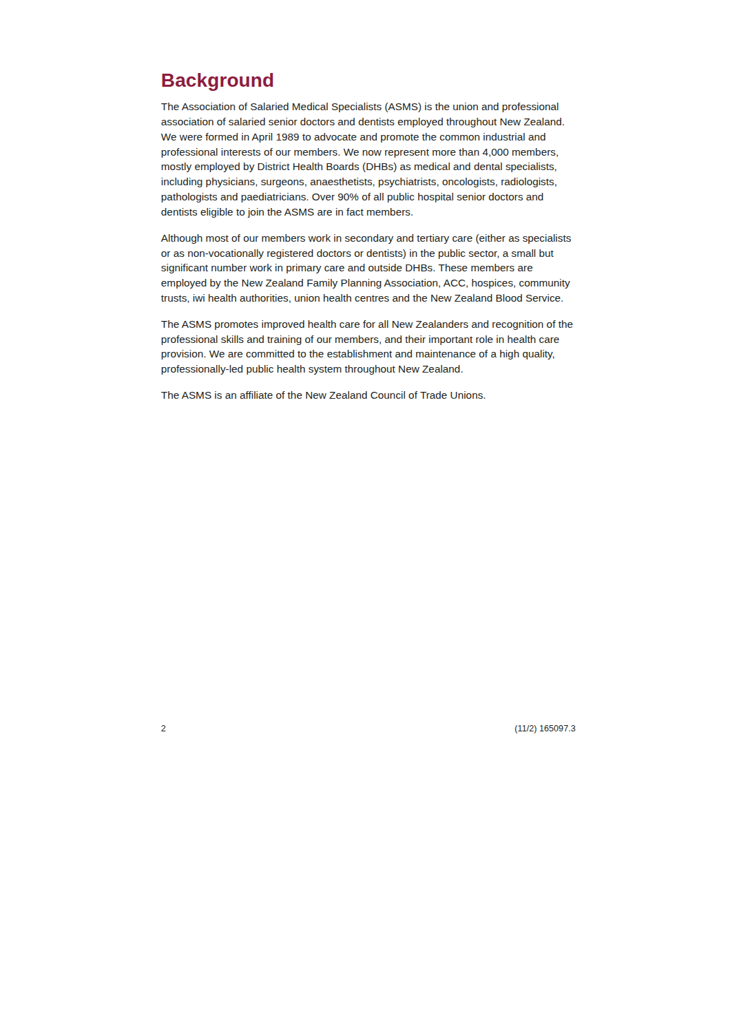Background
The Association of Salaried Medical Specialists (ASMS) is the union and professional association of salaried senior doctors and dentists employed throughout New Zealand. We were formed in April 1989 to advocate and promote the common industrial and professional interests of our members. We now represent more than 4,000 members, mostly employed by District Health Boards (DHBs) as medical and dental specialists, including physicians, surgeons, anaesthetists, psychiatrists, oncologists, radiologists, pathologists and paediatricians. Over 90% of all public hospital senior doctors and dentists eligible to join the ASMS are in fact members.
Although most of our members work in secondary and tertiary care (either as specialists or as non-vocationally registered doctors or dentists) in the public sector, a small but significant number work in primary care and outside DHBs. These members are employed by the New Zealand Family Planning Association, ACC, hospices, community trusts, iwi health authorities, union health centres and the New Zealand Blood Service.
The ASMS promotes improved health care for all New Zealanders and recognition of the professional skills and training of our members, and their important role in health care provision. We are committed to the establishment and maintenance of a high quality, professionally-led public health system throughout New Zealand.
The ASMS is an affiliate of the New Zealand Council of Trade Unions.
2 (11/2) 165097.3